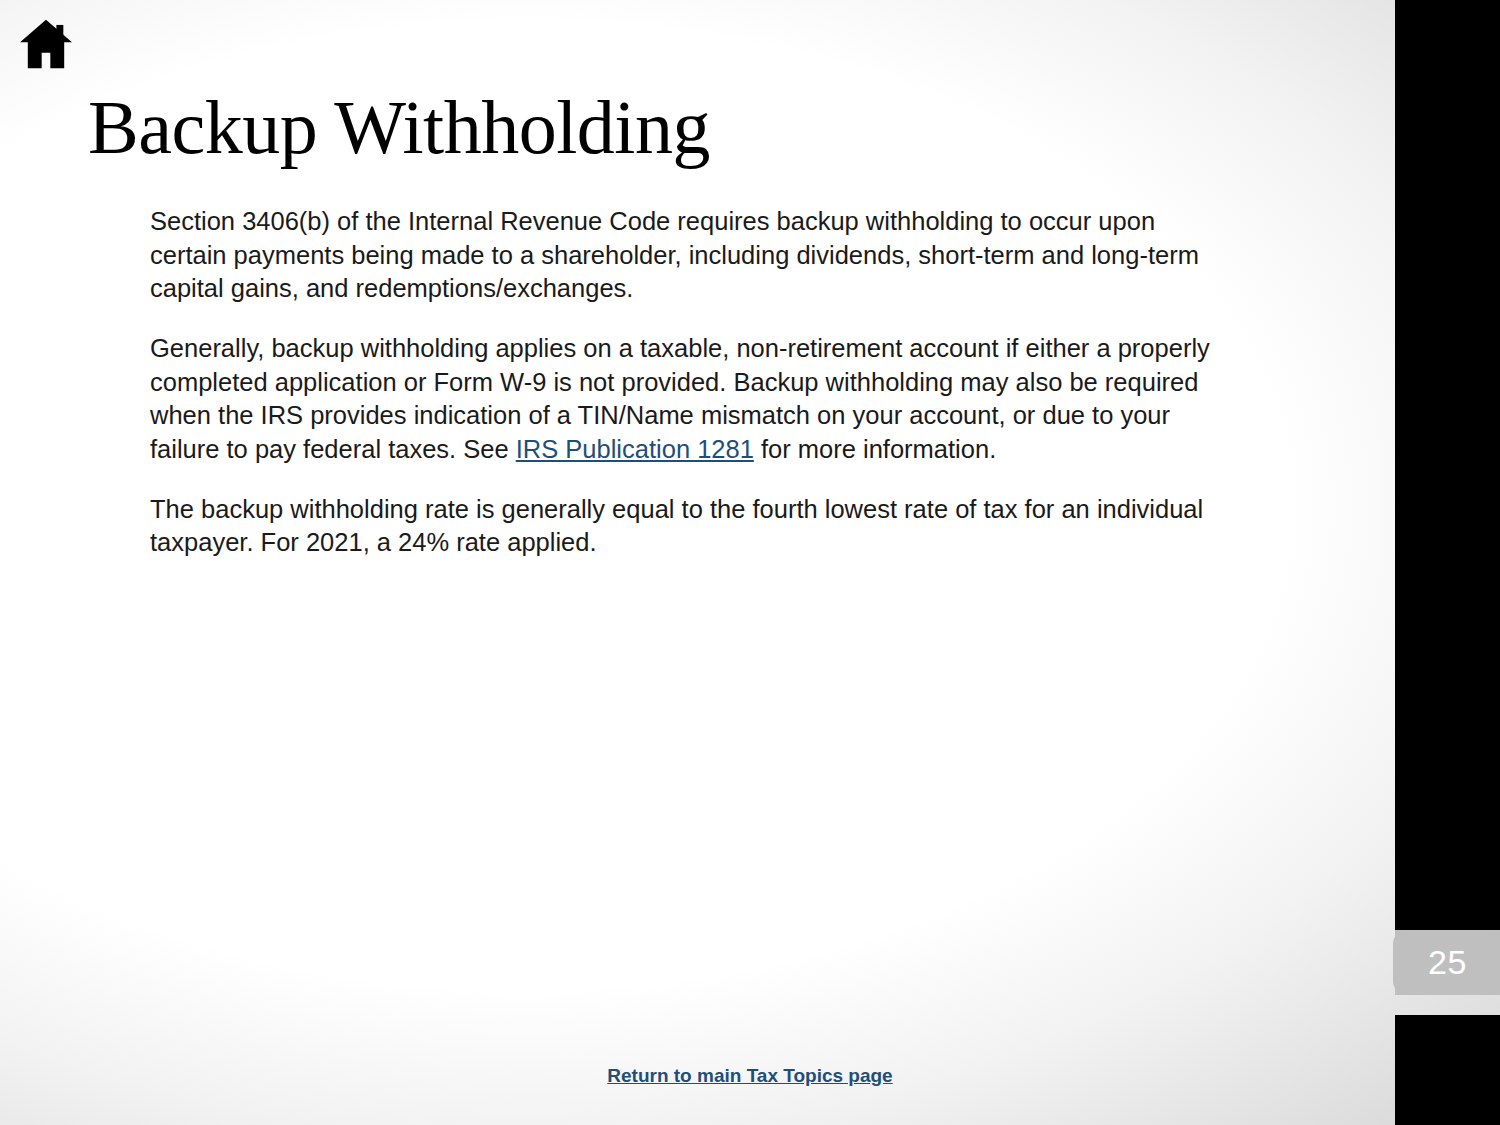25
Backup Withholding
Section 3406(b) of the Internal Revenue Code requires backup withholding to occur upon certain payments being made to a shareholder, including dividends, short-term and long-term capital gains, and redemptions/exchanges.
Generally, backup withholding applies on a taxable, non-retirement account if either a properly completed application or Form W-9 is not provided. Backup withholding may also be required when the IRS provides indication of a TIN/Name mismatch on your account, or due to your failure to pay federal taxes. See IRS Publication 1281 for more information.
The backup withholding rate is generally equal to the fourth lowest rate of tax for an individual taxpayer. For 2021, a 24% rate applied.
Return to main Tax Topics page